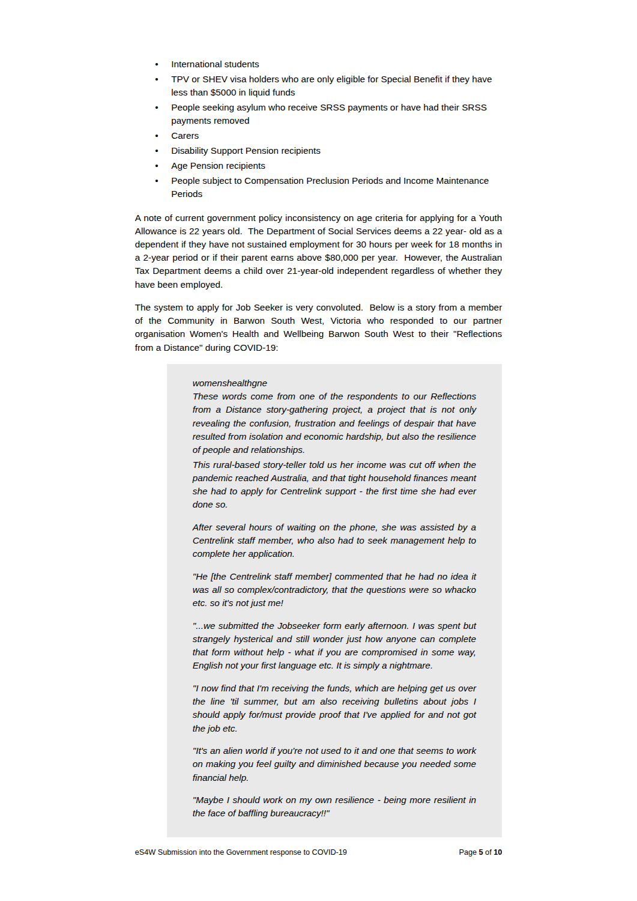International students
TPV or SHEV visa holders who are only eligible for Special Benefit if they have less than $5000 in liquid funds
People seeking asylum who receive SRSS payments or have had their SRSS payments removed
Carers
Disability Support Pension recipients
Age Pension recipients
People subject to Compensation Preclusion Periods and Income Maintenance Periods
A note of current government policy inconsistency on age criteria for applying for a Youth Allowance is 22 years old. The Department of Social Services deems a 22 year- old as a dependent if they have not sustained employment for 30 hours per week for 18 months in a 2-year period or if their parent earns above $80,000 per year. However, the Australian Tax Department deems a child over 21-year-old independent regardless of whether they have been employed.
The system to apply for Job Seeker is very convoluted. Below is a story from a member of the Community in Barwon South West, Victoria who responded to our partner organisation Women's Health and Wellbeing Barwon South West to their "Reflections from a Distance" during COVID-19:
womenshealthgne
These words come from one of the respondents to our Reflections from a Distance story-gathering project, a project that is not only revealing the confusion, frustration and feelings of despair that have resulted from isolation and economic hardship, but also the resilience of people and relationships.
This rural-based story-teller told us her income was cut off when the pandemic reached Australia, and that tight household finances meant she had to apply for Centrelink support - the first time she had ever done so.
After several hours of waiting on the phone, she was assisted by a Centrelink staff member, who also had to seek management help to complete her application.
"He [the Centrelink staff member] commented that he had no idea it was all so complex/contradictory, that the questions were so whacko etc. so it's not just me!
"...we submitted the Jobseeker form early afternoon. I was spent but strangely hysterical and still wonder just how anyone can complete that form without help - what if you are compromised in some way, English not your first language etc. It is simply a nightmare.
"I now find that I'm receiving the funds, which are helping get us over the line 'til summer, but am also receiving bulletins about jobs I should apply for/must provide proof that I've applied for and not got the job etc.
"It's an alien world if you're not used to it and one that seems to work on making you feel guilty and diminished because you needed some financial help.
"Maybe I should work on my own resilience - being more resilient in the face of baffling bureaucracy!!"
eS4W Submission into the Government response to COVID-19 Page 5 of 10